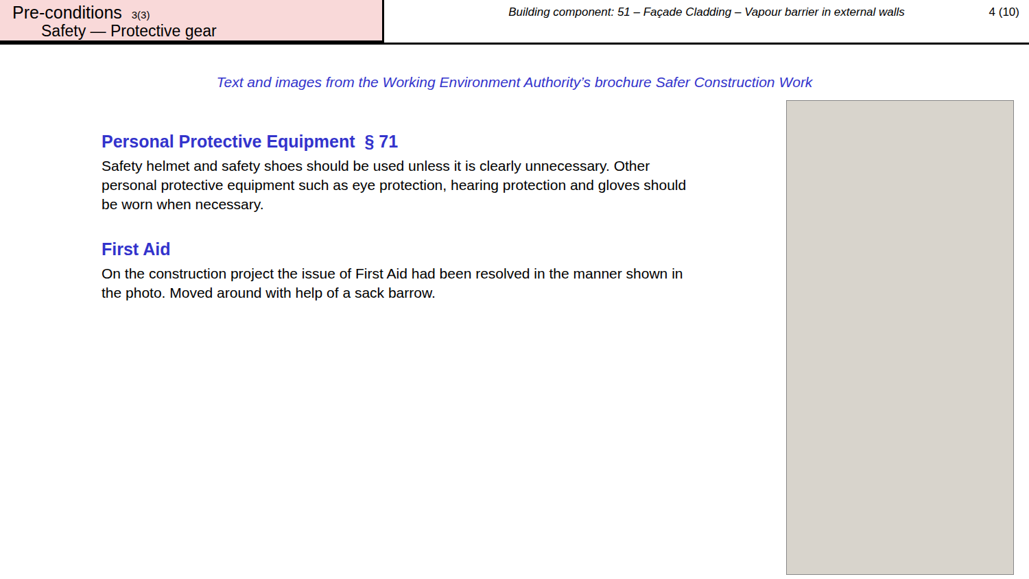Pre-conditions 3(3)
Safety — Protective gear
Building component: 51 – Façade Cladding – Vapour barrier in external walls
4 (10)
Text and images from the Working Environment Authority’s brochure Safer Construction Work
Personal Protective Equipment § 71
Safety helmet and safety shoes should be used unless it is clearly unnecessary. Other personal protective equipment such as eye protection, hearing protection and gloves should be worn when necessary.
First Aid
On the construction project the issue of First Aid had been resolved in the manner shown in the photo. Moved around with help of a sack barrow.